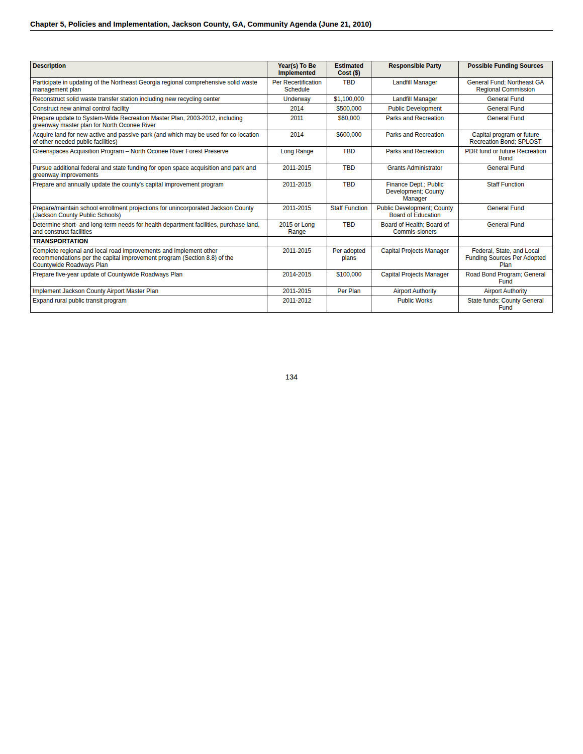Chapter 5, Policies and Implementation, Jackson County, GA, Community Agenda (June 21, 2010)
| Description | Year(s) To Be Implemented | Estimated Cost ($) | Responsible Party | Possible Funding Sources |
| --- | --- | --- | --- | --- |
| Participate in updating of the Northeast Georgia regional comprehensive solid waste management plan | Per Recertification Schedule | TBD | Landfill Manager | General Fund; Northeast GA Regional Commission |
| Reconstruct solid waste transfer station including new recycling center | Underway | $1,100,000 | Landfill Manager | General Fund |
| Construct new animal control facility | 2014 | $500,000 | Public Development | General Fund |
| Prepare update to System-Wide Recreation Master Plan, 2003-2012, including greenway master plan for North Oconee River | 2011 | $60,000 | Parks and Recreation | General Fund |
| Acquire land for new active and passive park (and which may be used for co-location of other needed public facilities) | 2014 | $600,000 | Parks and Recreation | Capital program or future Recreation Bond; SPLOST |
| Greenspaces Acquisition Program – North Oconee River Forest Preserve | Long Range | TBD | Parks and Recreation | PDR fund or future Recreation Bond |
| Pursue additional federal and state funding for open space acquisition and park and greenway improvements | 2011-2015 | TBD | Grants Administrator | General Fund |
| Prepare and annually update the county's capital improvement program | 2011-2015 | TBD | Finance Dept.; Public Development; County Manager | Staff Function |
| Prepare/maintain school enrollment projections for unincorporated Jackson County (Jackson County Public Schools) | 2011-2015 | Staff Function | Public Development; County Board of Education | General Fund |
| Determine short- and long-term needs for health department facilities, purchase land, and construct facilities | 2015 or Long Range | TBD | Board of Health; Board of Commis-sioners | General Fund |
| TRANSPORTATION | | | | |
| Complete regional and local road improvements and implement other recommendations per the capital improvement program (Section 8.8) of the Countywide Roadways Plan | 2011-2015 | Per adopted plans | Capital Projects Manager | Federal, State, and Local Funding Sources Per Adopted Plan |
| Prepare five-year update of Countywide Roadways Plan | 2014-2015 | $100,000 | Capital Projects Manager | Road Bond Program; General Fund |
| Implement Jackson County Airport Master Plan | 2011-2015 | Per Plan | Airport Authority | Airport Authority |
| Expand rural public transit program | 2011-2012 | | Public Works | State funds; County General Fund |
134